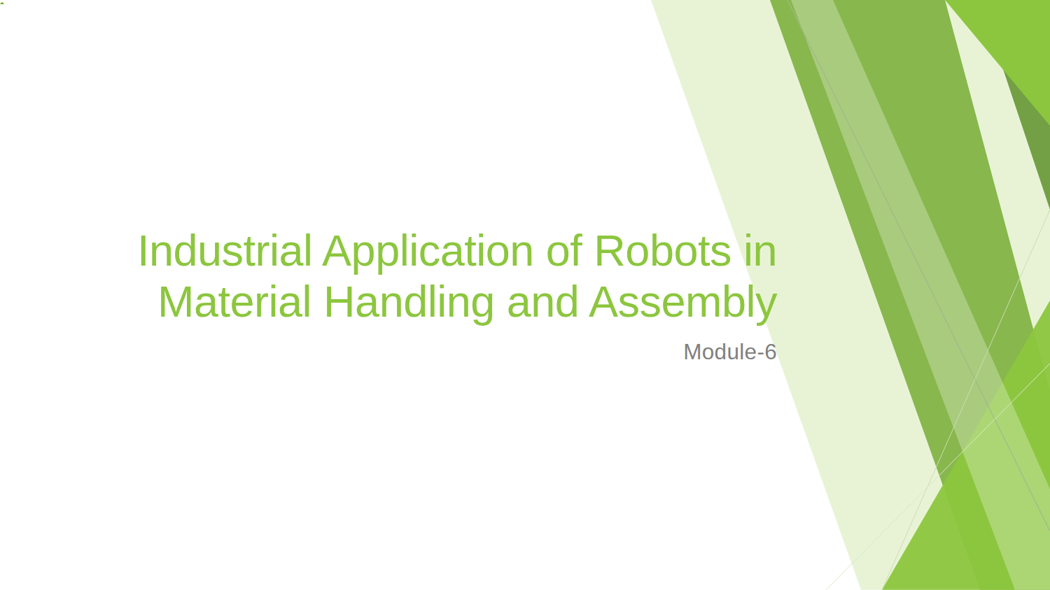Industrial Application of Robots in Material Handling and Assembly
Module-6